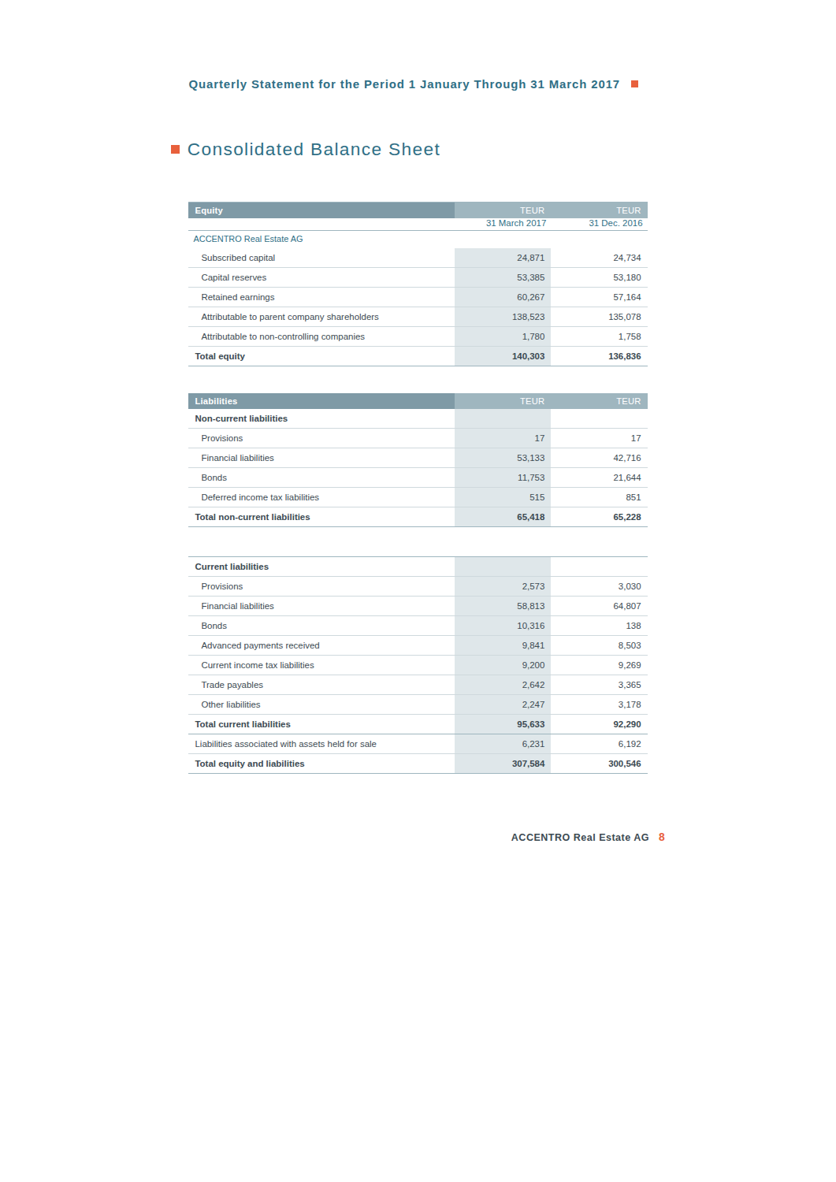Quarterly Statement for the Period 1 January Through 31 March 2017
Consolidated Balance Sheet
| | 31 March 2017 | 31 Dec. 2016 |
| ACCENTRO Real Estate AG |
| Equity | TEUR | TEUR |
| Subscribed capital | 24,871 | 24,734 |
| Capital reserves | 53,385 | 53,180 |
| Retained earnings | 60,267 | 57,164 |
| Attributable to parent company shareholders | 138,523 | 135,078 |
| Attributable to non-controlling companies | 1,780 | 1,758 |
| Total equity | 140,303 | 136,836 |
| Liabilities | TEUR | TEUR |
| --- | --- | --- |
| Non-current liabilities | | |
| Provisions | 17 | 17 |
| Financial liabilities | 53,133 | 42,716 |
| Bonds | 11,753 | 21,644 |
| Deferred income tax liabilities | 515 | 851 |
| Total non-current liabilities | 65,418 | 65,228 |
| Current liabilities | | |
| Provisions | 2,573 | 3,030 |
| Financial liabilities | 58,813 | 64,807 |
| Bonds | 10,316 | 138 |
| Advanced payments received | 9,841 | 8,503 |
| Current income tax liabilities | 9,200 | 9,269 |
| Trade payables | 2,642 | 3,365 |
| Other liabilities | 2,247 | 3,178 |
| Total current liabilities | 95,633 | 92,290 |
| Liabilities associated with assets held for sale | 6,231 | 6,192 |
| Total equity and liabilities | 307,584 | 300,546 |
ACCENTRO Real Estate AG 8